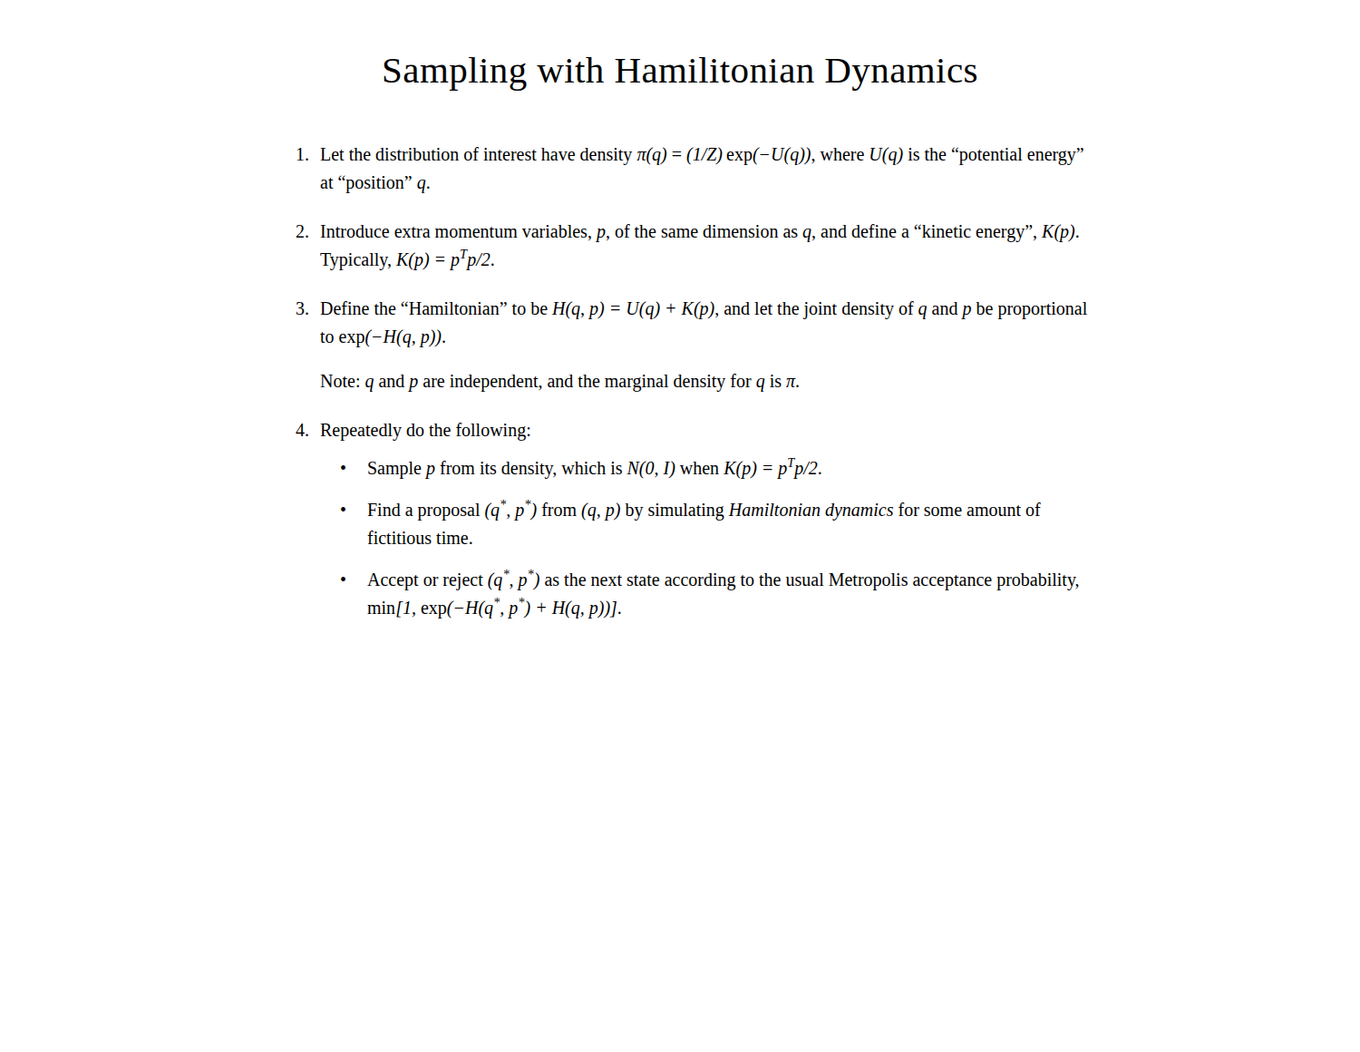Sampling with Hamilitonian Dynamics
Let the distribution of interest have density π(q) = (1/Z) exp(−U(q)), where U(q) is the “potential energy” at “position” q.
Introduce extra momentum variables, p, of the same dimension as q, and define a “kinetic energy”, K(p). Typically, K(p) = pTp/2.
Define the “Hamiltonian” to be H(q, p) = U(q) + K(p), and let the joint density of q and p be proportional to exp(−H(q, p)).
Note: q and p are independent, and the marginal density for q is π.
Repeatedly do the following:
Sample p from its density, which is N(0, I) when K(p) = pTp/2.
Find a proposal (q*, p*) from (q, p) by simulating Hamiltonian dynamics for some amount of fictitious time.
Accept or reject (q*, p*) as the next state according to the usual Metropolis acceptance probability, min[1, exp(−H(q*, p*) + H(q, p))].